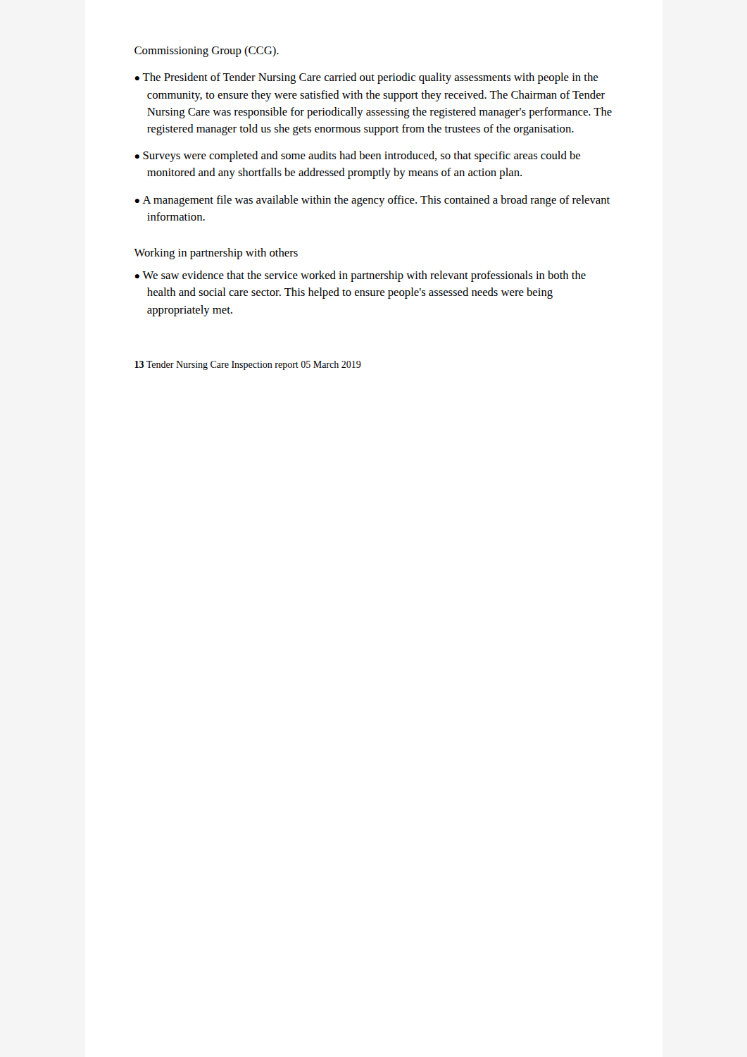Commissioning Group (CCG).
The President of Tender Nursing Care carried out periodic quality assessments with people in the community, to ensure they were satisfied with the support they received. The Chairman of Tender Nursing Care was responsible for periodically assessing the registered manager's performance. The registered manager told us she gets enormous support from the trustees of the organisation.
Surveys were completed and some audits had been introduced, so that specific areas could be monitored and any shortfalls be addressed promptly by means of an action plan.
A management file was available within the agency office. This contained a broad range of relevant information.
Working in partnership with others
We saw evidence that the service worked in partnership with relevant professionals in both the health and social care sector. This helped to ensure people's assessed needs were being appropriately met.
13 Tender Nursing Care Inspection report 05 March 2019